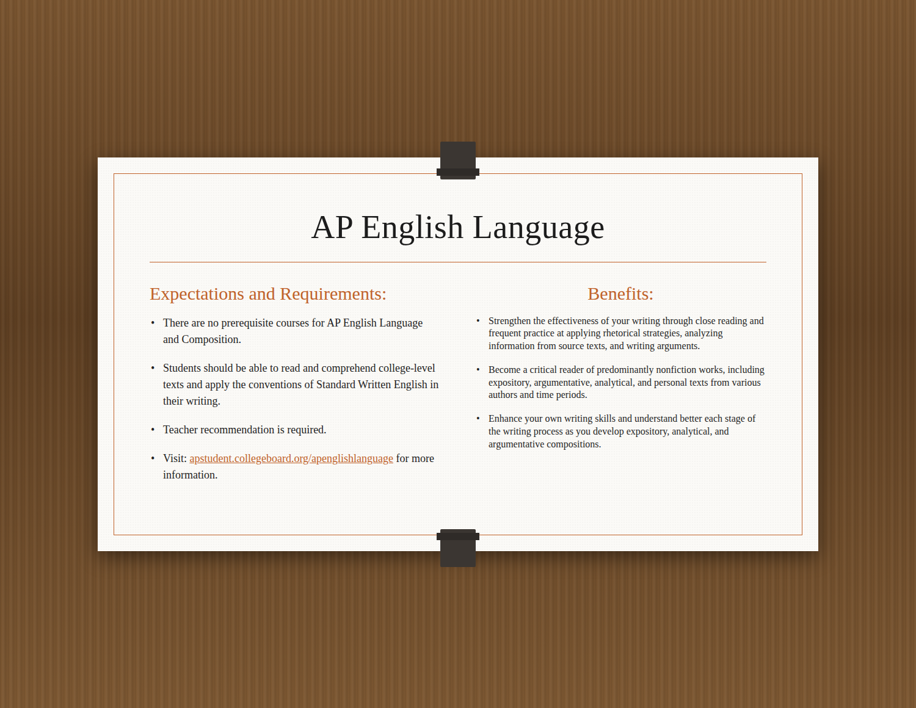AP English Language
Expectations and Requirements:
There are no prerequisite courses for AP English Language and Composition.
Students should be able to read and comprehend college-level texts and apply the conventions of Standard Written English in their writing.
Teacher recommendation is required.
Visit: apstudent.collegeboard.org/apenglishlanguage for more information.
Benefits:
Strengthen the effectiveness of your writing through close reading and frequent practice at applying rhetorical strategies, analyzing information from source texts, and writing arguments.
Become a critical reader of predominantly nonfiction works, including expository, argumentative, analytical, and personal texts from various authors and time periods.
Enhance your own writing skills and understand better each stage of the writing process as you develop expository, analytical, and argumentative compositions.